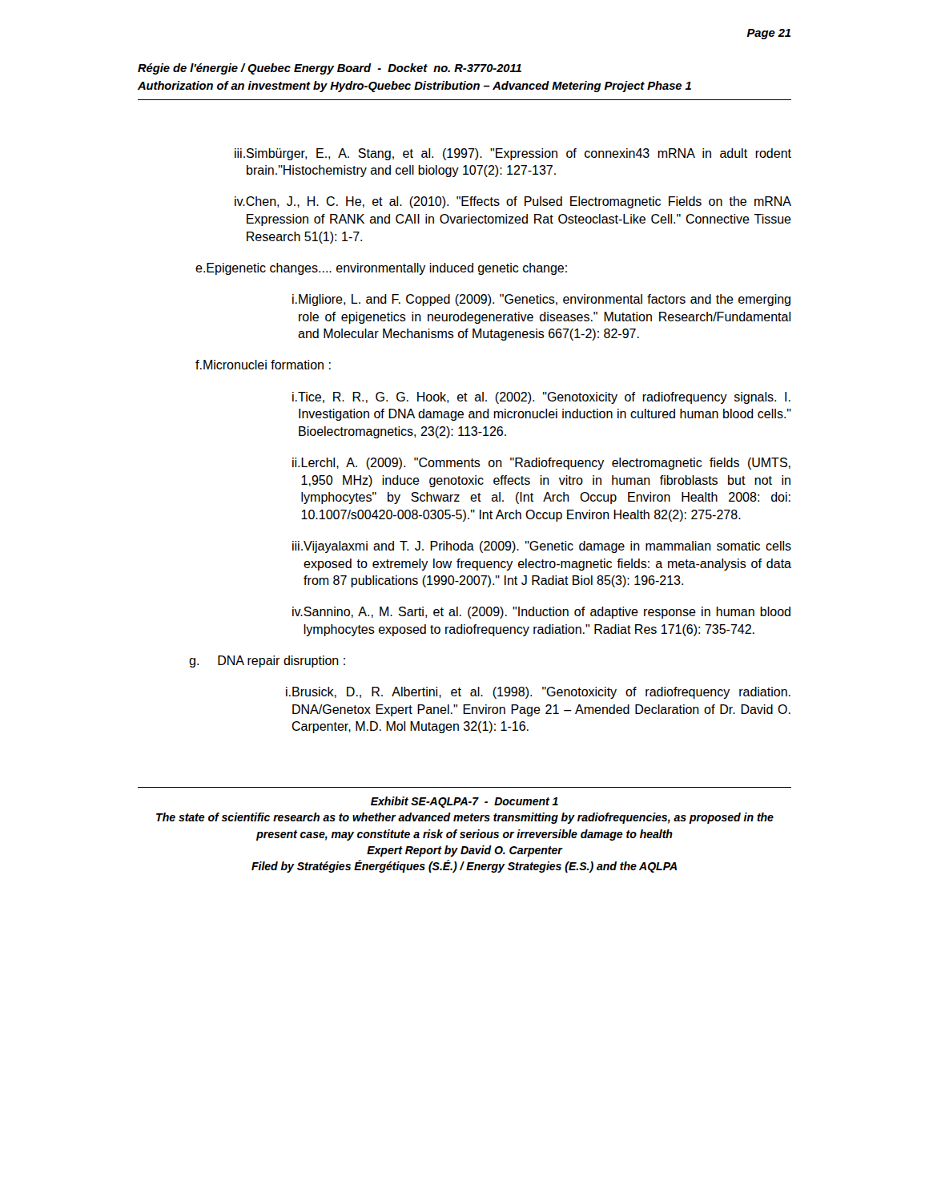Page 21
Régie de l'énergie / Quebec Energy Board - Docket no. R-3770-2011
Authorization of an investment by Hydro-Quebec Distribution – Advanced Metering Project Phase 1
iii. Simbürger, E., A. Stang, et al. (1997). "Expression of connexin43 mRNA in adult rodent brain."Histochemistry and cell biology 107(2): 127-137.
iv. Chen, J., H. C. He, et al. (2010). "Effects of Pulsed Electromagnetic Fields on the mRNA Expression of RANK and CAII in Ovariectomized Rat Osteoclast-Like Cell." Connective Tissue Research 51(1): 1-7.
e. Epigenetic changes.... environmentally induced genetic change:
i. Migliore, L. and F. Copped (2009). "Genetics, environmental factors and the emerging role of epigenetics in neurodegenerative diseases." Mutation Research/Fundamental and Molecular Mechanisms of Mutagenesis 667(1-2): 82-97.
f. Micronuclei formation :
i. Tice, R. R., G. G. Hook, et al. (2002). "Genotoxicity of radiofrequency signals. I. Investigation of DNA damage and micronuclei induction in cultured human blood cells." Bioelectromagnetics, 23(2): 113-126.
ii. Lerchl, A. (2009). "Comments on "Radiofrequency electromagnetic fields (UMTS, 1,950 MHz) induce genotoxic effects in vitro in human fibroblasts but not in lymphocytes" by Schwarz et al. (Int Arch Occup Environ Health 2008: doi: 10.1007/s00420-008-0305-5)." Int Arch Occup Environ Health 82(2): 275-278.
iii. Vijayalaxmi and T. J. Prihoda (2009). "Genetic damage in mammalian somatic cells exposed to extremely low frequency electro-magnetic fields: a meta-analysis of data from 87 publications (1990-2007)." Int J Radiat Biol 85(3): 196-213.
iv. Sannino, A., M. Sarti, et al. (2009). "Induction of adaptive response in human blood lymphocytes exposed to radiofrequency radiation." Radiat Res 171(6): 735-742.
g. DNA repair disruption :
i. Brusick, D., R. Albertini, et al. (1998). "Genotoxicity of radiofrequency radiation. DNA/Genetox Expert Panel." Environ Page 21 – Amended Declaration of Dr. David O. Carpenter, M.D. Mol Mutagen 32(1): 1-16.
Exhibit SE-AQLPA-7 - Document 1
The state of scientific research as to whether advanced meters transmitting by radiofrequencies, as proposed in the present case, may constitute a risk of serious or irreversible damage to health
Expert Report by David O. Carpenter
Filed by Stratégies Énergétiques (S.É.) / Energy Strategies (E.S.) and the AQLPA